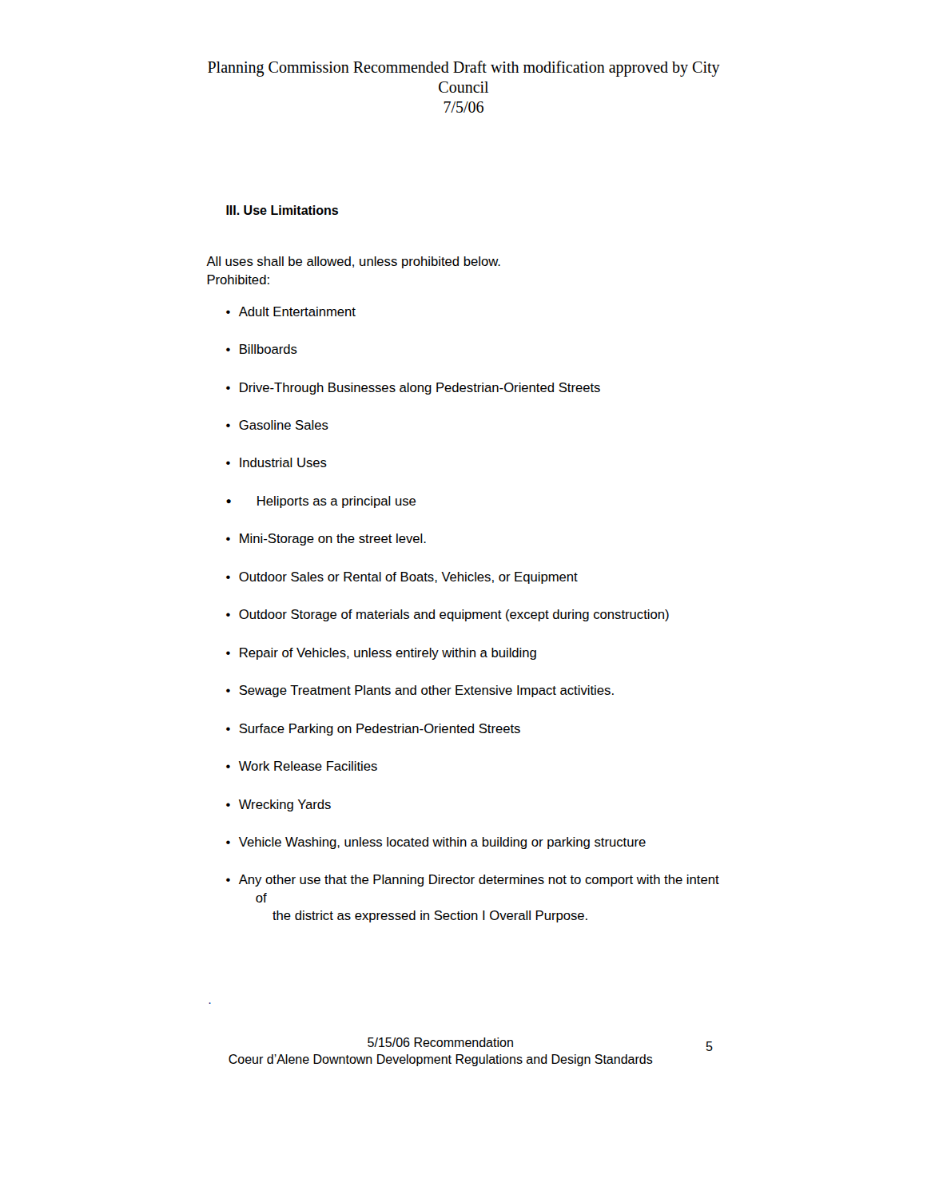Planning Commission Recommended Draft with modification approved by City Council
7/5/06
III. Use Limitations
All uses shall be allowed, unless prohibited below.
Prohibited:
Adult Entertainment
Billboards
Drive-Through Businesses along Pedestrian-Oriented Streets
Gasoline Sales
Industrial Uses
Heliports as a principal use
Mini-Storage on the street level.
Outdoor Sales or Rental of Boats, Vehicles, or Equipment
Outdoor Storage of materials and equipment (except during construction)
Repair of Vehicles, unless entirely within a building
Sewage Treatment Plants and other Extensive Impact activities.
Surface Parking on Pedestrian-Oriented Streets
Work Release Facilities
Wrecking Yards
Vehicle Washing, unless located within a building or parking structure
Any other use that the Planning Director determines not to comport with the intent ofthe district as expressed in Section I Overall Purpose.
.
5/15/06 Recommendation
Coeur d’Alene Downtown Development Regulations and Design Standards
5